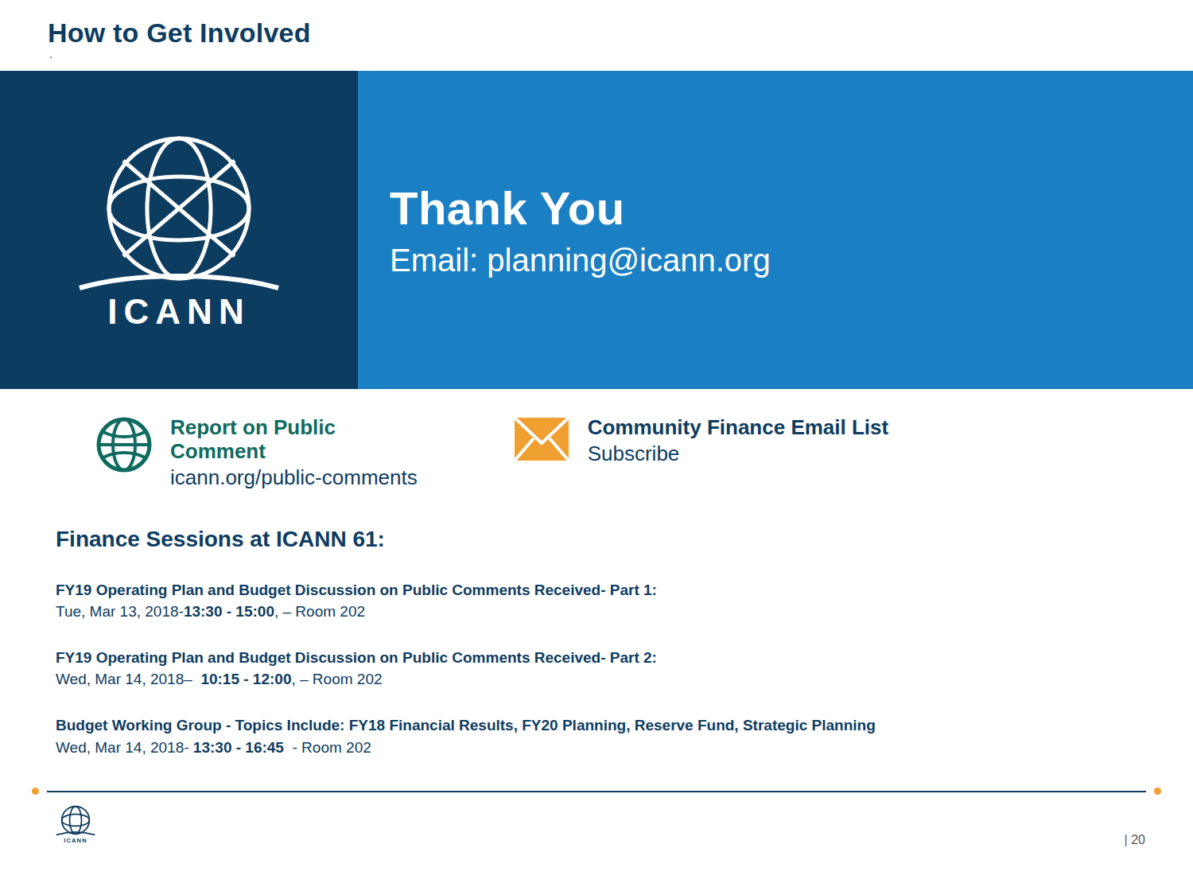How to Get Involved
.
ICANN
Thank You
Email: planning@icann.org
Report on Public
Comment
icann.org/public-comments
Community Finance Email List
Subscribe
Finance Sessions at ICANN 61:
FY19 Operating Plan and Budget Discussion on Public Comments Received- Part 1:
Tue, Mar 13, 2018-13:30 - 15:00, – Room 202
FY19 Operating Plan and Budget Discussion on Public Comments Received- Part 2:
Wed, Mar 14, 2018– 10:15 - 12:00, – Room 202
Budget Working Group - Topics Include: FY18 Financial Results, FY20 Planning, Reserve Fund, Strategic Planning
Wed, Mar 14, 2018- 13:30 - 16:45 - Room 202
ICANN
| 20